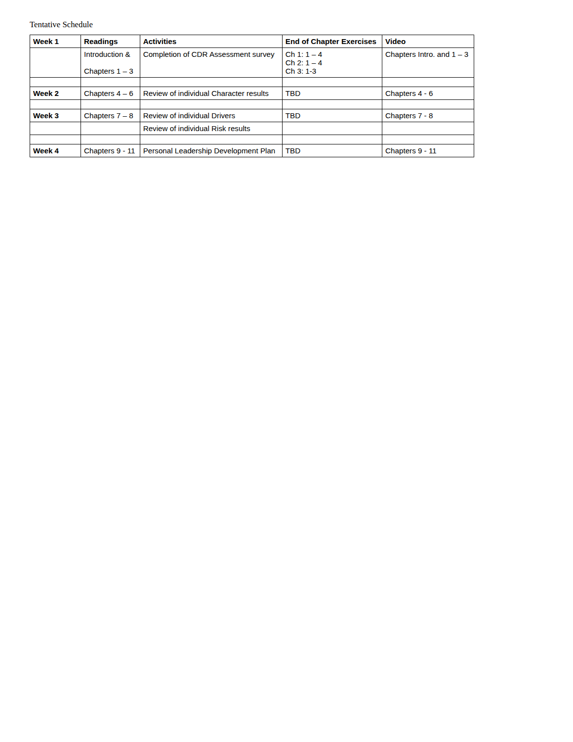Tentative Schedule
| Week 1 | Readings | Activities | End of Chapter Exercises | Video |
| --- | --- | --- | --- | --- |
| | Introduction & Chapters 1 – 3 | Completion of CDR Assessment survey | Ch 1: 1 – 4 Ch 2: 1 – 4 Ch 3: 1-3 | Chapters Intro. and 1 – 3 |
| Week 2 | Chapters 4 – 6 | Review of individual Character results | TBD | Chapters 4 - 6 |
| Week 3 | Chapters 7 – 8 | Review of individual Drivers | TBD | Chapters 7 - 8 |
| | | Review of individual Risk results | | |
| Week 4 | Chapters 9 - 11 | Personal Leadership Development Plan | TBD | Chapters 9 - 11 |